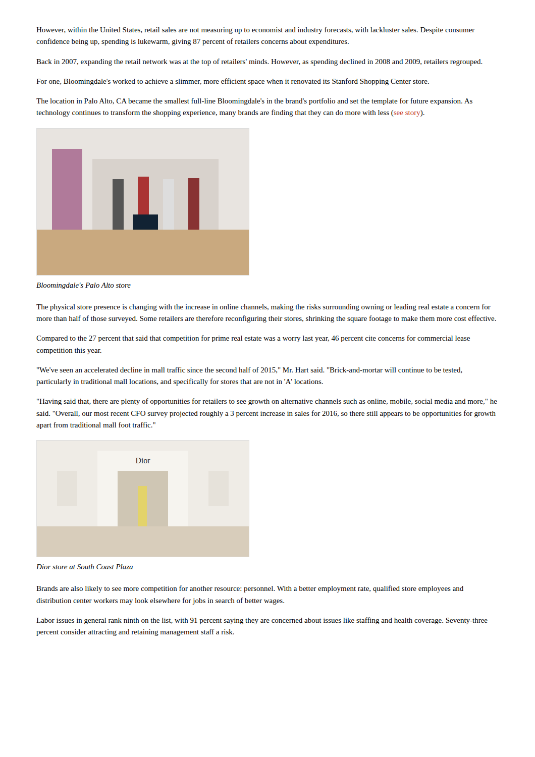However, within the United States, retail sales are not measuring up to economist and industry forecasts, with lackluster sales. Despite consumer confidence being up, spending is lukewarm, giving 87 percent of retailers concerns about expenditures.
Back in 2007, expanding the retail network was at the top of retailers' minds. However, as spending declined in 2008 and 2009, retailers regrouped.
For one, Bloomingdale's worked to achieve a slimmer, more efficient space when it renovated its Stanford Shopping Center store.
The location in Palo Alto, CA became the smallest full-line Bloomingdale's in the brand's portfolio and set the template for future expansion. As technology continues to transform the shopping experience, many brands are finding that they can do more with less (see story).
Bloomingdale's Palo Alto store
The physical store presence is changing with the increase in online channels, making the risks surrounding owning or leading real estate a concern for more than half of those surveyed. Some retailers are therefore reconfiguring their stores, shrinking the square footage to make them more cost effective.
Compared to the 27 percent that said that competition for prime real estate was a worry last year, 46 percent cite concerns for commercial lease competition this year.
"We've seen an accelerated decline in mall traffic since the second half of 2015," Mr. Hart said. "Brick-and-mortar will continue to be tested, particularly in traditional mall locations, and specifically for stores that are not in 'A' locations.
"Having said that, there are plenty of opportunities for retailers to see growth on alternative channels such as online, mobile, social media and more," he said. "Overall, our most recent CFO survey projected roughly a 3 percent increase in sales for 2016, so there still appears to be opportunities for growth apart from traditional mall foot traffic."
Dior store at South Coast Plaza
Brands are also likely to see more competition for another resource: personnel. With a better employment rate, qualified store employees and distribution center workers may look elsewhere for jobs in search of better wages.
Labor issues in general rank ninth on the list, with 91 percent saying they are concerned about issues like staffing and health coverage. Seventy-three percent consider attracting and retaining management staff a risk.